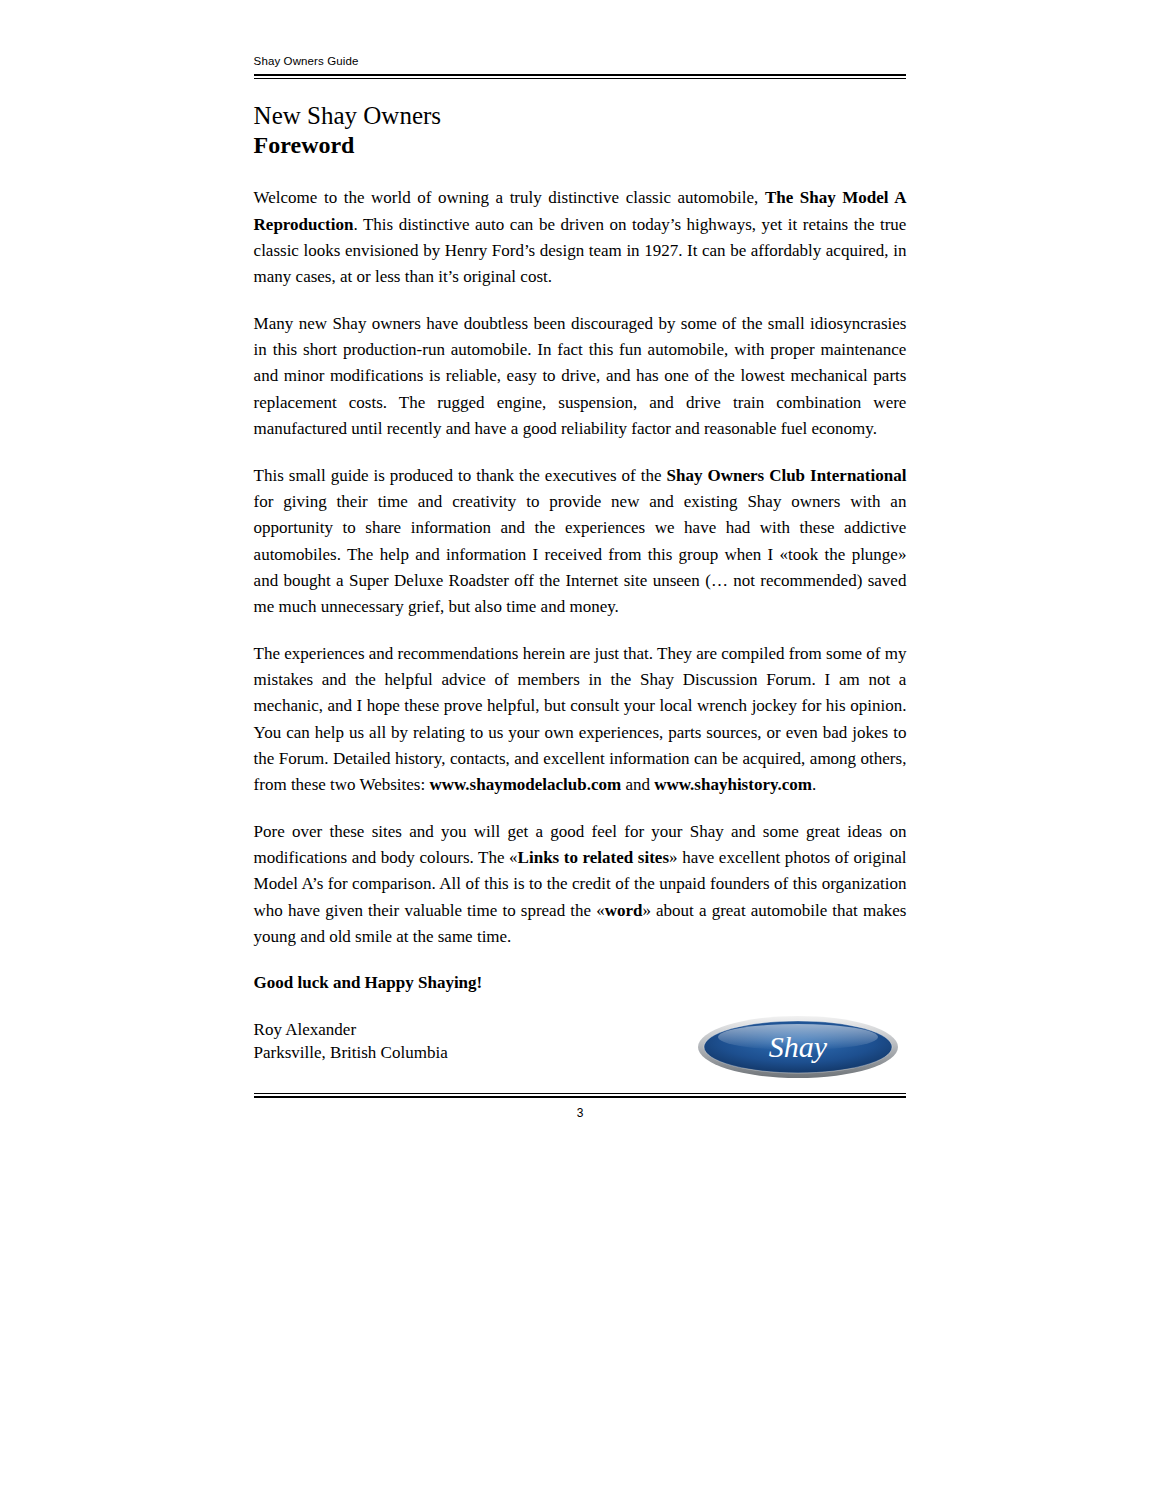Shay Owners Guide
New Shay Owners
Foreword
Welcome to the world of owning a truly distinctive classic automobile, The Shay Model A Reproduction. This distinctive auto can be driven on today’s highways, yet it retains the true classic looks envisioned by Henry Ford’s design team in 1927. It can be affordably acquired, in many cases, at or less than it’s original cost.
Many new Shay owners have doubtless been discouraged by some of the small idiosyncrasies in this short production-run automobile. In fact this fun automobile, with proper maintenance and minor modifications is reliable, easy to drive, and has one of the lowest mechanical parts replacement costs. The rugged engine, suspension, and drive train combination were manufactured until recently and have a good reliability factor and reasonable fuel economy.
This small guide is produced to thank the executives of the Shay Owners Club International for giving their time and creativity to provide new and existing Shay owners with an opportunity to share information and the experiences we have had with these addictive automobiles. The help and information I received from this group when I «took the plunge» and bought a Super Deluxe Roadster off the Internet site unseen (… not recommended) saved me much unnecessary grief, but also time and money.
The experiences and recommendations herein are just that. They are compiled from some of my mistakes and the helpful advice of members in the Shay Discussion Forum. I am not a mechanic, and I hope these prove helpful, but consult your local wrench jockey for his opinion. You can help us all by relating to us your own experiences, parts sources, or even bad jokes to the Forum. Detailed history, contacts, and excellent information can be acquired, among others, from these two Websites: www.shaymodelaclub.com and www.shayhistory.com.
Pore over these sites and you will get a good feel for your Shay and some great ideas on modifications and body colours. The «Links to related sites» have excellent photos of original Model A’s for comparison. All of this is to the credit of the unpaid founders of this organization who have given their valuable time to spread the «word» about a great automobile that makes young and old smile at the same time.
Good luck and Happy Shaying!
Roy Alexander
Parksville, British Columbia
Shay
3